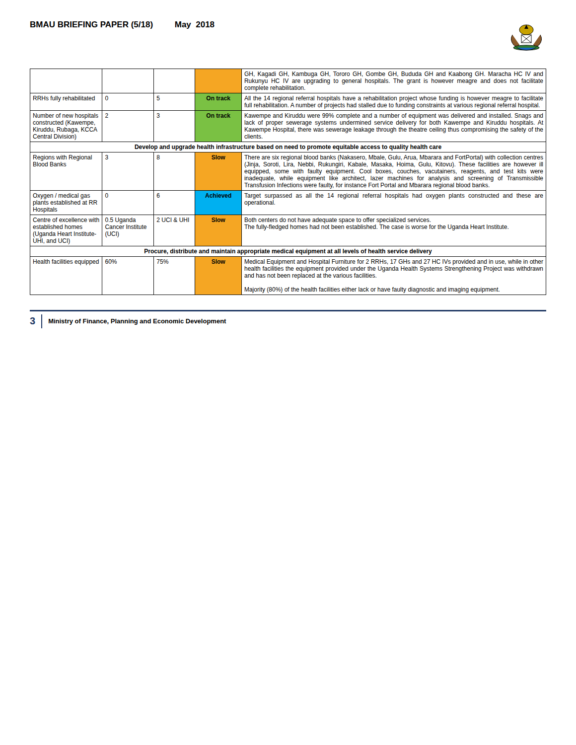BMAU BRIEFING PAPER (5/18) May 2018
| | | | | GH, Kagadi GH, Kambuga GH, Tororo GH, Gombe GH, Bududa GH and Kaabong GH. Maracha HC IV and Rukunyu HC IV are upgrading to general hospitals. The grant is however meagre and does not facilitate complete rehabilitation. |
| RRHs fully rehabilitated | 0 | 5 | On track | All the 14 regional referral hospitals have a rehabilitation project whose funding is however meagre to facilitate full rehabilitation. A number of projects had stalled due to funding constraints at various regional referral hospital. |
| Number of new hospitals constructed (Kawempe, Kiruddu, Rubaga, KCCA Central Division) | 2 | 3 | On track | Kawempe and Kiruddu were 99% complete and a number of equipment was delivered and installed. Snags and lack of proper sewerage systems undermined service delivery for both Kawempe and Kiruddu hospitals. At Kawempe Hospital, there was sewerage leakage through the theatre ceiling thus compromising the safety of the clients. |
| Develop and upgrade health infrastructure based on need to promote equitable access to quality health care |
| Regions with Regional Blood Banks | 3 | 8 | Slow | There are six regional blood banks (Nakasero, Mbale, Gulu, Arua, Mbarara and FortPortal) with collection centres (Jinja, Soroti, Lira, Nebbi, Rukungiri, Kabale, Masaka, Hoima, Gulu, Kitovu). These facilities are however ill equipped, some with faulty equipment. Cool boxes, couches, vacutainers, reagents, and test kits were inadequate, while equipment like architect, lazer machines for analysis and screening of Transmissible Transfusion Infections were faulty, for instance Fort Portal and Mbarara regional blood banks. |
| Oxygen / medical gas plants established at RR Hospitals | 0 | 6 | Achieved | Target surpassed as all the 14 regional referral hospitals had oxygen plants constructed and these are operational. |
| Centre of excellence with established homes (Uganda Heart Institute-UHI, and UCI) | 0.5 Uganda Cancer Institute (UCI) | 2 UCI & UHI | Slow | Both centers do not have adequate space to offer specialized services. The fully-fledged homes had not been established. The case is worse for the Uganda Heart Institute. |
| Procure, distribute and maintain appropriate medical equipment at all levels of health service delivery |
| Health facilities equipped | 60% | 75% | Slow | Medical Equipment and Hospital Furniture for 2 RRHs, 17 GHs and 27 HC IVs provided and in use, while in other health facilities the equipment provided under the Uganda Health Systems Strengthening Project was withdrawn and has not been replaced at the various facilities. Majority (80%) of the health facilities either lack or have faulty diagnostic and imaging equipment. |
3
Ministry of Finance, Planning and Economic Development